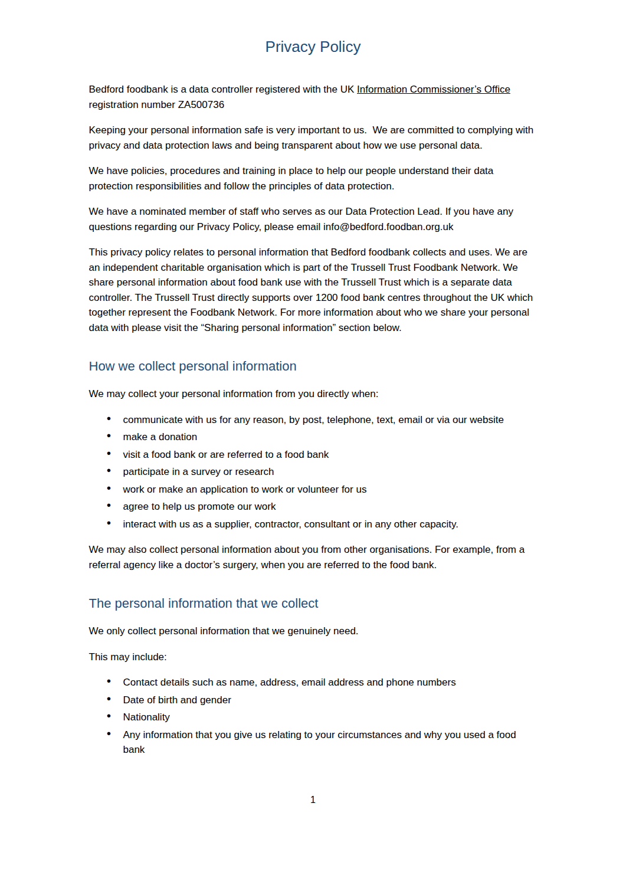Privacy Policy
Bedford foodbank is a data controller registered with the UK Information Commissioner’s Office registration number ZA500736
Keeping your personal information safe is very important to us. We are committed to complying with privacy and data protection laws and being transparent about how we use personal data.
We have policies, procedures and training in place to help our people understand their data protection responsibilities and follow the principles of data protection.
We have a nominated member of staff who serves as our Data Protection Lead. If you have any questions regarding our Privacy Policy, please email info@bedford.foodban.org.uk
This privacy policy relates to personal information that Bedford foodbank collects and uses. We are an independent charitable organisation which is part of the Trussell Trust Foodbank Network. We share personal information about food bank use with the Trussell Trust which is a separate data controller. The Trussell Trust directly supports over 1200 food bank centres throughout the UK which together represent the Foodbank Network. For more information about who we share your personal data with please visit the “Sharing personal information” section below.
How we collect personal information
We may collect your personal information from you directly when:
communicate with us for any reason, by post, telephone, text, email or via our website
make a donation
visit a food bank or are referred to a food bank
participate in a survey or research
work or make an application to work or volunteer for us
agree to help us promote our work
interact with us as a supplier, contractor, consultant or in any other capacity.
We may also collect personal information about you from other organisations. For example, from a referral agency like a doctor’s surgery, when you are referred to the food bank.
The personal information that we collect
We only collect personal information that we genuinely need.
This may include:
Contact details such as name, address, email address and phone numbers
Date of birth and gender
Nationality
Any information that you give us relating to your circumstances and why you used a food bank
1